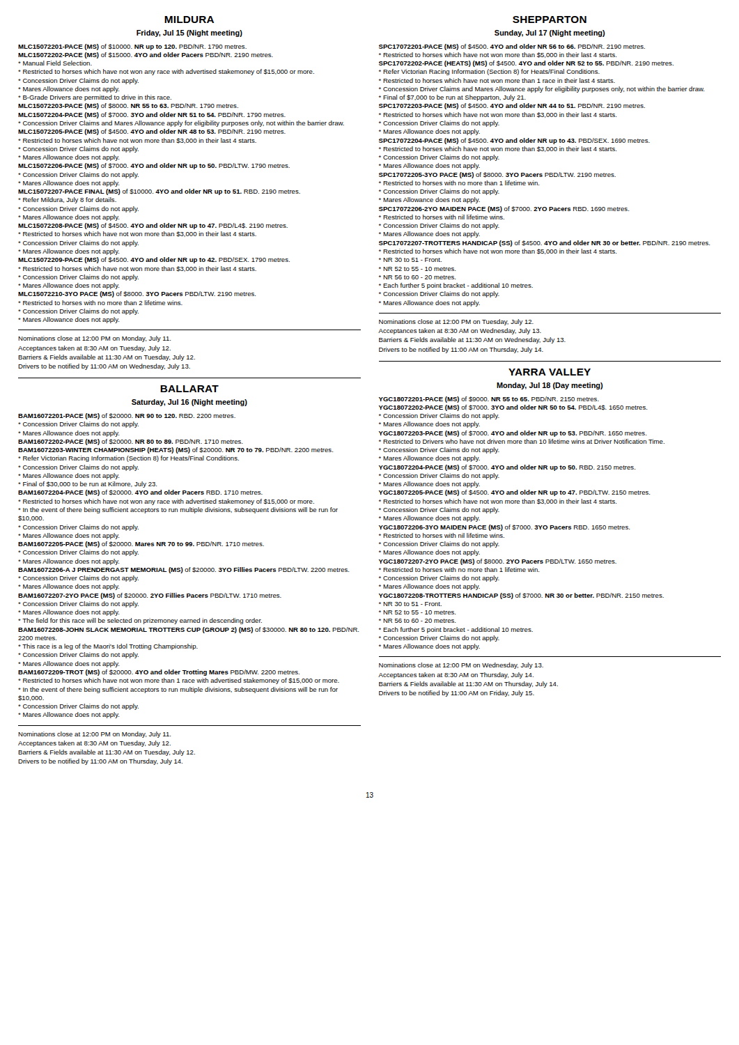MILDURA
Friday, Jul 15 (Night meeting)
MLC15072201-PACE (MS) of $10000. NR up to 120. PBD/NR. 1790 metres.
MLC15072202-PACE (MS) of $15000. 4YO and older Pacers PBD/NR. 2190 metres.
* Manual Field Selection.
* Restricted to horses which have not won any race with advertised stakemoney of $15,000 or more.
* Concession Driver Claims do not apply.
* Mares Allowance does not apply.
* B-Grade Drivers are permitted to drive in this race.
MLC15072203-PACE (MS) of $8000. NR 55 to 63. PBD/NR. 1790 metres.
MLC15072204-PACE (MS) of $7000. 3YO and older NR 51 to 54. PBD/NR. 1790 metres.
* Concession Driver Claims and Mares Allowance apply for eligibility purposes only, not within the barrier draw.
MLC15072205-PACE (MS) of $4500. 4YO and older NR 48 to 53. PBD/NR. 2190 metres.
* Restricted to horses which have not won more than $3,000 in their last 4 starts.
* Concession Driver Claims do not apply.
* Mares Allowance does not apply.
MLC15072206-PACE (MS) of $7000. 4YO and older NR up to 50. PBD/LTW. 1790 metres.
* Concession Driver Claims do not apply.
* Mares Allowance does not apply.
MLC15072207-PACE FINAL (MS) of $10000. 4YO and older NR up to 51. RBD. 2190 metres.
* Refer Mildura, July 8 for details.
* Concession Driver Claims do not apply.
* Mares Allowance does not apply.
MLC15072208-PACE (MS) of $4500. 4YO and older NR up to 47. PBD/L4$. 2190 metres.
* Restricted to horses which have not won more than $3,000 in their last 4 starts.
* Concession Driver Claims do not apply.
* Mares Allowance does not apply.
MLC15072209-PACE (MS) of $4500. 4YO and older NR up to 42. PBD/SEX. 1790 metres.
* Restricted to horses which have not won more than $3,000 in their last 4 starts.
* Concession Driver Claims do not apply.
* Mares Allowance does not apply.
MLC15072210-3YO PACE (MS) of $8000. 3YO Pacers PBD/LTW. 2190 metres.
* Restricted to horses with no more than 2 lifetime wins.
* Concession Driver Claims do not apply.
* Mares Allowance does not apply.
Nominations close at 12:00 PM on Monday, July 11.
Acceptances taken at 8:30 AM on Tuesday, July 12.
Barriers & Fields available at 11:30 AM on Tuesday, July 12.
Drivers to be notified by 11:00 AM on Wednesday, July 13.
BALLARAT
Saturday, Jul 16 (Night meeting)
BAM16072201-PACE (MS) of $20000. NR 90 to 120. RBD. 2200 metres.
* Concession Driver Claims do not apply.
* Mares Allowance does not apply.
BAM16072202-PACE (MS) of $20000. NR 80 to 89. PBD/NR. 1710 metres.
BAM16072203-WINTER CHAMPIONSHIP (HEATS) (MS) of $20000. NR 70 to 79. PBD/NR. 2200 metres.
* Refer Victorian Racing Information (Section 8) for Heats/Final Conditions.
* Concession Driver Claims do not apply.
* Mares Allowance does not apply.
* Final of $30,000 to be run at Kilmore, July 23.
BAM16072204-PACE (MS) of $20000. 4YO and older Pacers RBD. 1710 metres.
* Restricted to horses which have not won any race with advertised stakemoney of $15,000 or more.
* In the event of there being sufficient acceptors to run multiple divisions, subsequent divisions will be run for $10,000.
* Concession Driver Claims do not apply.
* Mares Allowance does not apply.
BAM16072205-PACE (MS) of $20000. Mares NR 70 to 99. PBD/NR. 1710 metres.
* Concession Driver Claims do not apply.
* Mares Allowance does not apply.
BAM16072206-A J PRENDERGAST MEMORIAL (MS) of $20000. 3YO Fillies Pacers PBD/LTW. 2200 metres.
* Concession Driver Claims do not apply.
* Mares Allowance does not apply.
BAM16072207-2YO PACE (MS) of $20000. 2YO Fillies Pacers PBD/LTW. 1710 metres.
* Concession Driver Claims do not apply.
* Mares Allowance does not apply.
* The field for this race will be selected on prizemoney earned in descending order.
BAM16072208-JOHN SLACK MEMORIAL TROTTERS CUP (GROUP 2) (MS) of $30000. NR 80 to 120. PBD/NR. 2200 metres.
* This race is a leg of the Maori's Idol Trotting Championship.
* Concession Driver Claims do not apply.
* Mares Allowance does not apply.
BAM16072209-TROT (MS) of $20000. 4YO and older Trotting Mares PBD/MW. 2200 metres.
* Restricted to horses which have not won more than 1 race with advertised stakemoney of $15,000 or more.
* In the event of there being sufficient acceptors to run multiple divisions, subsequent divisions will be run for $10,000.
* Concession Driver Claims do not apply.
* Mares Allowance does not apply.
Nominations close at 12:00 PM on Monday, July 11.
Acceptances taken at 8:30 AM on Tuesday, July 12.
Barriers & Fields available at 11:30 AM on Tuesday, July 12.
Drivers to be notified by 11:00 AM on Thursday, July 14.
SHEPPARTON
Sunday, Jul 17 (Night meeting)
SPC17072201-PACE (MS) of $4500. 4YO and older NR 56 to 66. PBD/NR. 2190 metres.
* Restricted to horses which have not won more than $5,000 in their last 4 starts.
SPC17072202-PACE (HEATS) (MS) of $4500. 4YO and older NR 52 to 55. PBD/NR. 2190 metres.
* Refer Victorian Racing Information (Section 8) for Heats/Final Conditions.
* Restricted to horses which have not won more than 1 race in their last 4 starts.
* Concession Driver Claims and Mares Allowance apply for eligibility purposes only, not within the barrier draw.
* Final of $7,000 to be run at Shepparton, July 21.
SPC17072203-PACE (MS) of $4500. 4YO and older NR 44 to 51. PBD/NR. 2190 metres.
* Restricted to horses which have not won more than $3,000 in their last 4 starts.
* Concession Driver Claims do not apply.
* Mares Allowance does not apply.
SPC17072204-PACE (MS) of $4500. 4YO and older NR up to 43. PBD/SEX. 1690 metres.
* Restricted to horses which have not won more than $3,000 in their last 4 starts.
* Concession Driver Claims do not apply.
* Mares Allowance does not apply.
SPC17072205-3YO PACE (MS) of $8000. 3YO Pacers PBD/LTW. 2190 metres.
* Restricted to horses with no more than 1 lifetime win.
* Concession Driver Claims do not apply.
* Mares Allowance does not apply.
SPC17072206-2YO MAIDEN PACE (MS) of $7000. 2YO Pacers RBD. 1690 metres.
* Restricted to horses with nil lifetime wins.
* Concession Driver Claims do not apply.
* Mares Allowance does not apply.
SPC17072207-TROTTERS HANDICAP (SS) of $4500. 4YO and older NR 30 or better. PBD/NR. 2190 metres.
* Restricted to horses which have not won more than $5,000 in their last 4 starts.
* NR 30 to 51 - Front.
* NR 52 to 55 - 10 metres.
* NR 56 to 60 - 20 metres.
* Each further 5 point bracket - additional 10 metres.
* Concession Driver Claims do not apply.
* Mares Allowance does not apply.
Nominations close at 12:00 PM on Tuesday, July 12.
Acceptances taken at 8:30 AM on Wednesday, July 13.
Barriers & Fields available at 11:30 AM on Wednesday, July 13.
Drivers to be notified by 11:00 AM on Thursday, July 14.
YARRA VALLEY
Monday, Jul 18 (Day meeting)
YGC18072201-PACE (MS) of $9000. NR 55 to 65. PBD/NR. 2150 metres.
YGC18072202-PACE (MS) of $7000. 3YO and older NR 50 to 54. PBD/L4$. 1650 metres.
* Concession Driver Claims do not apply.
* Mares Allowance does not apply.
YGC18072203-PACE (MS) of $7000. 4YO and older NR up to 53. PBD/NR. 1650 metres.
* Restricted to Drivers who have not driven more than 10 lifetime wins at Driver Notification Time.
* Concession Driver Claims do not apply.
* Mares Allowance does not apply.
YGC18072204-PACE (MS) of $7000. 4YO and older NR up to 50. RBD. 2150 metres.
* Concession Driver Claims do not apply.
* Mares Allowance does not apply.
YGC18072205-PACE (MS) of $4500. 4YO and older NR up to 47. PBD/LTW. 2150 metres.
* Restricted to horses which have not won more than $3,000 in their last 4 starts.
* Concession Driver Claims do not apply.
* Mares Allowance does not apply.
YGC18072206-3YO MAIDEN PACE (MS) of $7000. 3YO Pacers RBD. 1650 metres.
* Restricted to horses with nil lifetime wins.
* Concession Driver Claims do not apply.
* Mares Allowance does not apply.
YGC18072207-2YO PACE (MS) of $8000. 2YO Pacers PBD/LTW. 1650 metres.
* Restricted to horses with no more than 1 lifetime win.
* Concession Driver Claims do not apply.
* Mares Allowance does not apply.
YGC18072208-TROTTERS HANDICAP (SS) of $7000. NR 30 or better. PBD/NR. 2150 metres.
* NR 30 to 51 - Front.
* NR 52 to 55 - 10 metres.
* NR 56 to 60 - 20 metres.
* Each further 5 point bracket - additional 10 metres.
* Concession Driver Claims do not apply.
* Mares Allowance does not apply.
Nominations close at 12:00 PM on Wednesday, July 13.
Acceptances taken at 8:30 AM on Thursday, July 14.
Barriers & Fields available at 11:30 AM on Thursday, July 14.
Drivers to be notified by 11:00 AM on Friday, July 15.
13